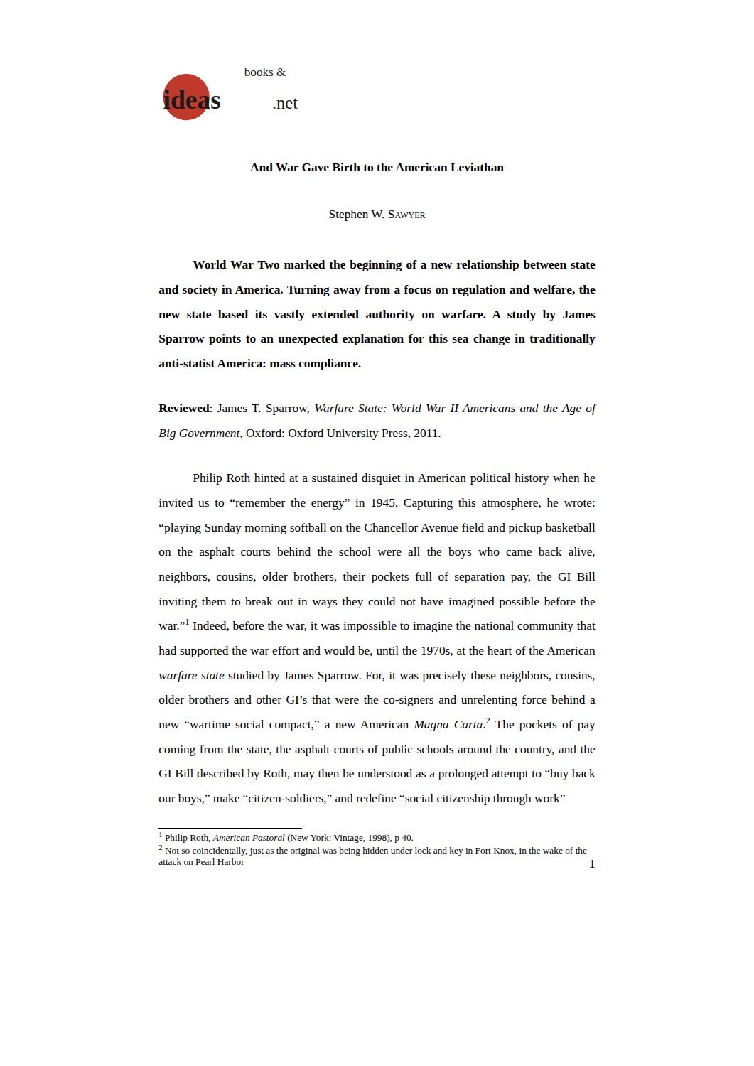books & ideas .net
And War Gave Birth to the American Leviathan
Stephen W. Sawyer
World War Two marked the beginning of a new relationship between state and society in America. Turning away from a focus on regulation and welfare, the new state based its vastly extended authority on warfare. A study by James Sparrow points to an unexpected explanation for this sea change in traditionally anti-statist America: mass compliance.
Reviewed: James T. Sparrow, Warfare State: World War II Americans and the Age of Big Government, Oxford: Oxford University Press, 2011.
Philip Roth hinted at a sustained disquiet in American political history when he invited us to “remember the energy” in 1945. Capturing this atmosphere, he wrote: “playing Sunday morning softball on the Chancellor Avenue field and pickup basketball on the asphalt courts behind the school were all the boys who came back alive, neighbors, cousins, older brothers, their pockets full of separation pay, the GI Bill inviting them to break out in ways they could not have imagined possible before the war.”1 Indeed, before the war, it was impossible to imagine the national community that had supported the war effort and would be, until the 1970s, at the heart of the American warfare state studied by James Sparrow. For, it was precisely these neighbors, cousins, older brothers and other GI’s that were the co-signers and unrelenting force behind a new “wartime social compact,” a new American Magna Carta.2 The pockets of pay coming from the state, the asphalt courts of public schools around the country, and the GI Bill described by Roth, may then be understood as a prolonged attempt to “buy back our boys,” make “citizen-soldiers,” and redefine “social citizenship through work”
1 Philip Roth, American Pastoral (New York: Vintage, 1998), p 40.
2 Not so coincidentally, just as the original was being hidden under lock and key in Fort Knox, in the wake of the attack on Pearl Harbor
1